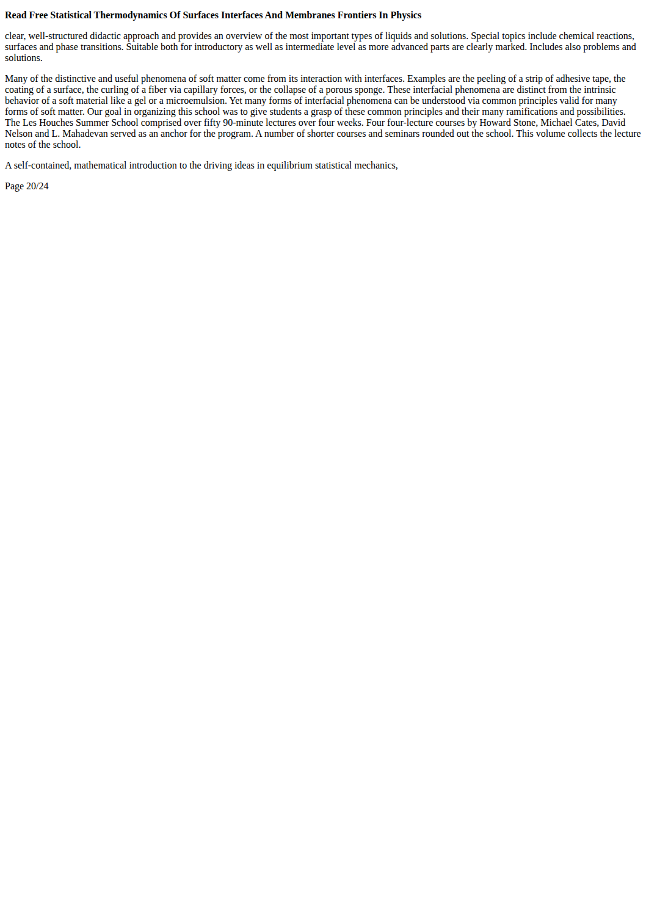Read Free Statistical Thermodynamics Of Surfaces Interfaces And Membranes Frontiers In Physics
clear, well-structured didactic approach and provides an overview of the most important types of liquids and solutions. Special topics include chemical reactions, surfaces and phase transitions. Suitable both for introductory as well as intermediate level as more advanced parts are clearly marked. Includes also problems and solutions.
Many of the distinctive and useful phenomena of soft matter come from its interaction with interfaces. Examples are the peeling of a strip of adhesive tape, the coating of a surface, the curling of a fiber via capillary forces, or the collapse of a porous sponge. These interfacial phenomena are distinct from the intrinsic behavior of a soft material like a gel or a microemulsion. Yet many forms of interfacial phenomena can be understood via common principles valid for many forms of soft matter. Our goal in organizing this school was to give students a grasp of these common principles and their many ramifications and possibilities. The Les Houches Summer School comprised over fifty 90-minute lectures over four weeks. Four four-lecture courses by Howard Stone, Michael Cates, David Nelson and L. Mahadevan served as an anchor for the program. A number of shorter courses and seminars rounded out the school. This volume collects the lecture notes of the school.
A self-contained, mathematical introduction to the driving ideas in equilibrium statistical mechanics,
Page 20/24